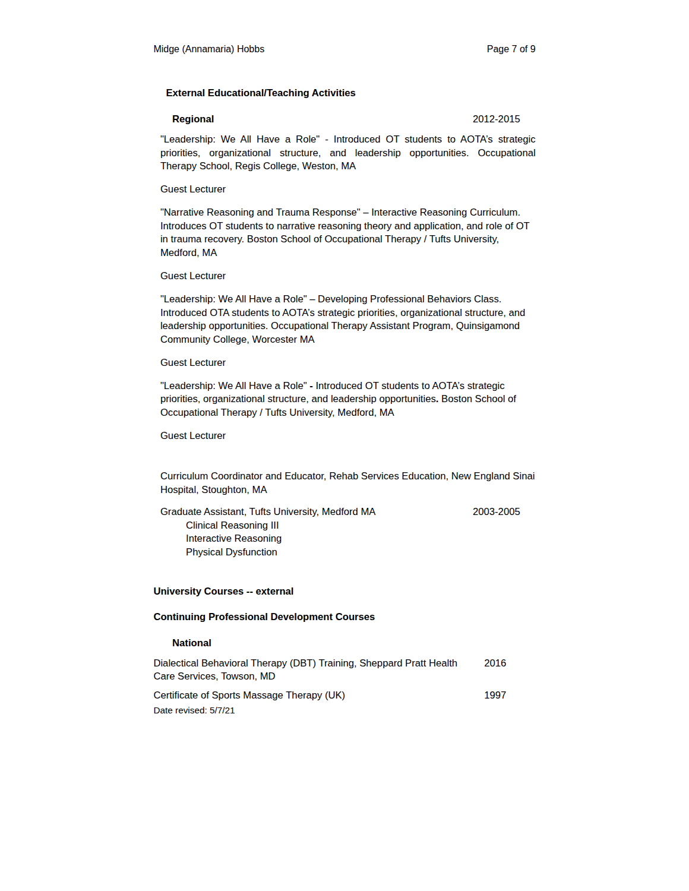Midge (Annamaria) Hobbs
Page 7 of 9
External Educational/Teaching Activities
Regional
2012-2015
"Leadership: We All Have a Role" - Introduced OT students to AOTA’s strategic priorities, organizational structure, and leadership opportunities. Occupational Therapy School, Regis College, Weston, MA
Guest Lecturer
"Narrative Reasoning and Trauma Response" – Interactive Reasoning Curriculum. Introduces OT students to narrative reasoning theory and application, and role of OT in trauma recovery. Boston School of Occupational Therapy / Tufts University, Medford, MA
Guest Lecturer
"Leadership: We All Have a Role" – Developing Professional Behaviors Class. Introduced OTA students to AOTA’s strategic priorities, organizational structure, and leadership opportunities. Occupational Therapy Assistant Program, Quinsigamond Community College, Worcester MA
Guest Lecturer
"Leadership: We All Have a Role" - Introduced OT students to AOTA’s strategic priorities, organizational structure, and leadership opportunities. Boston School of Occupational Therapy / Tufts University, Medford, MA
Guest Lecturer
Curriculum Coordinator and Educator, Rehab Services Education, New England Sinai Hospital, Stoughton, MA
Graduate Assistant, Tufts University, Medford MA
Clinical Reasoning III
Interactive Reasoning
Physical Dysfunction
2003-2005
University Courses -- external
Continuing Professional Development Courses
National
Dialectical Behavioral Therapy (DBT) Training, Sheppard Pratt Health Care Services, Towson, MD
2016
Certificate of Sports Massage Therapy (UK)
1997
Date revised: 5/7/21